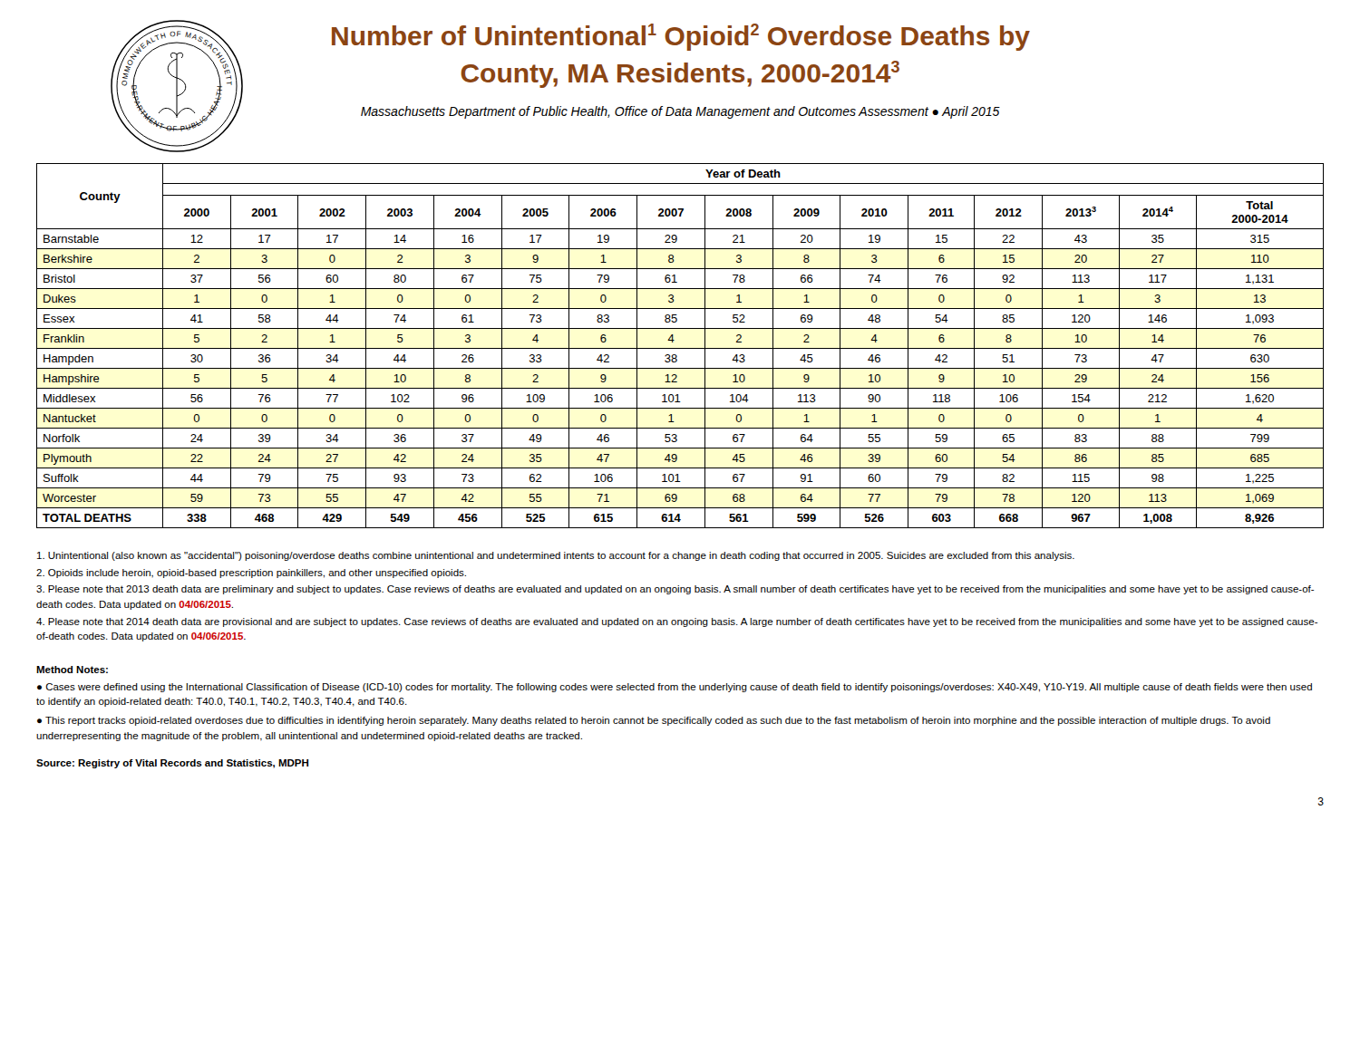COMMONWEALTH OF MASSACHUSETTS DEPARTMENT OF PUBLIC HEALTH
Number of Unintentional1 Opioid2 Overdose Deaths by
County, MA Residents, 2000-20143
Massachusetts Department of Public Health, Office of Data Management and Outcomes Assessment ● April 2015
| County | Year of Death |
| --- | --- |
| 2000 | 2001 | 2002 | 2003 | 2004 | 2005 | 2006 | 2007 | 2008 | 2009 | 2010 | 2011 | 2012 | 2013 3 | 2014 4 | Total 2000-2014 |
| Barnstable | 12 | 17 | 17 | 14 | 16 | 17 | 19 | 29 | 21 | 20 | 19 | 15 | 22 | 43 | 35 | 315 |
| Berkshire | 2 | 3 | 0 | 2 | 3 | 9 | 1 | 8 | 3 | 8 | 3 | 6 | 15 | 20 | 27 | 110 |
| Bristol | 37 | 56 | 60 | 80 | 67 | 75 | 79 | 61 | 78 | 66 | 74 | 76 | 92 | 113 | 117 | 1,131 |
| Dukes | 1 | 0 | 1 | 0 | 0 | 2 | 0 | 3 | 1 | 1 | 0 | 0 | 0 | 1 | 3 | 13 |
| Essex | 41 | 58 | 44 | 74 | 61 | 73 | 83 | 85 | 52 | 69 | 48 | 54 | 85 | 120 | 146 | 1,093 |
| Franklin | 5 | 2 | 1 | 5 | 3 | 4 | 6 | 4 | 2 | 2 | 4 | 6 | 8 | 10 | 14 | 76 |
| Hampden | 30 | 36 | 34 | 44 | 26 | 33 | 42 | 38 | 43 | 45 | 46 | 42 | 51 | 73 | 47 | 630 |
| Hampshire | 5 | 5 | 4 | 10 | 8 | 2 | 9 | 12 | 10 | 9 | 10 | 9 | 10 | 29 | 24 | 156 |
| Middlesex | 56 | 76 | 77 | 102 | 96 | 109 | 106 | 101 | 104 | 113 | 90 | 118 | 106 | 154 | 212 | 1,620 |
| Nantucket | 0 | 0 | 0 | 0 | 0 | 0 | 0 | 1 | 0 | 1 | 1 | 0 | 0 | 0 | 1 | 4 |
| Norfolk | 24 | 39 | 34 | 36 | 37 | 49 | 46 | 53 | 67 | 64 | 55 | 59 | 65 | 83 | 88 | 799 |
| Plymouth | 22 | 24 | 27 | 42 | 24 | 35 | 47 | 49 | 45 | 46 | 39 | 60 | 54 | 86 | 85 | 685 |
| Suffolk | 44 | 79 | 75 | 93 | 73 | 62 | 106 | 101 | 67 | 91 | 60 | 79 | 82 | 115 | 98 | 1,225 |
| Worcester | 59 | 73 | 55 | 47 | 42 | 55 | 71 | 69 | 68 | 64 | 77 | 79 | 78 | 120 | 113 | 1,069 |
| TOTAL DEATHS | 338 | 468 | 429 | 549 | 456 | 525 | 615 | 614 | 561 | 599 | 526 | 603 | 668 | 967 | 1,008 | 8,926 |
1. Unintentional (also known as "accidental") poisoning/overdose deaths combine unintentional and undetermined intents to account for a change in death coding that occurred in 2005. Suicides are excluded from this analysis.
2. Opioids include heroin, opioid-based prescription painkillers, and other unspecified opioids.
3. Please note that 2013 death data are preliminary and subject to updates. Case reviews of deaths are evaluated and updated on an ongoing basis. A small number of death certificates have yet to be received from the municipalities and some have yet to be assigned cause-of-death codes. Data updated on 04/06/2015.
4. Please note that 2014 death data are provisional and are subject to updates. Case reviews of deaths are evaluated and updated on an ongoing basis. A large number of death certificates have yet to be received from the municipalities and some have yet to be assigned cause-of-death codes. Data updated on 04/06/2015.
Method Notes:
● Cases were defined using the International Classification of Disease (ICD-10) codes for mortality. The following codes were selected from the underlying cause of death field to identify poisonings/overdoses: X40-X49, Y10-Y19. All multiple cause of death fields were then used to identify an opioid-related death: T40.0, T40.1, T40.2, T40.3, T40.4, and T40.6.
● This report tracks opioid-related overdoses due to difficulties in identifying heroin separately. Many deaths related to heroin cannot be specifically coded as such due to the fast metabolism of heroin into morphine and the possible interaction of multiple drugs. To avoid underrepresenting the magnitude of the problem, all unintentional and undetermined opioid-related deaths are tracked.
Source: Registry of Vital Records and Statistics, MDPH
3